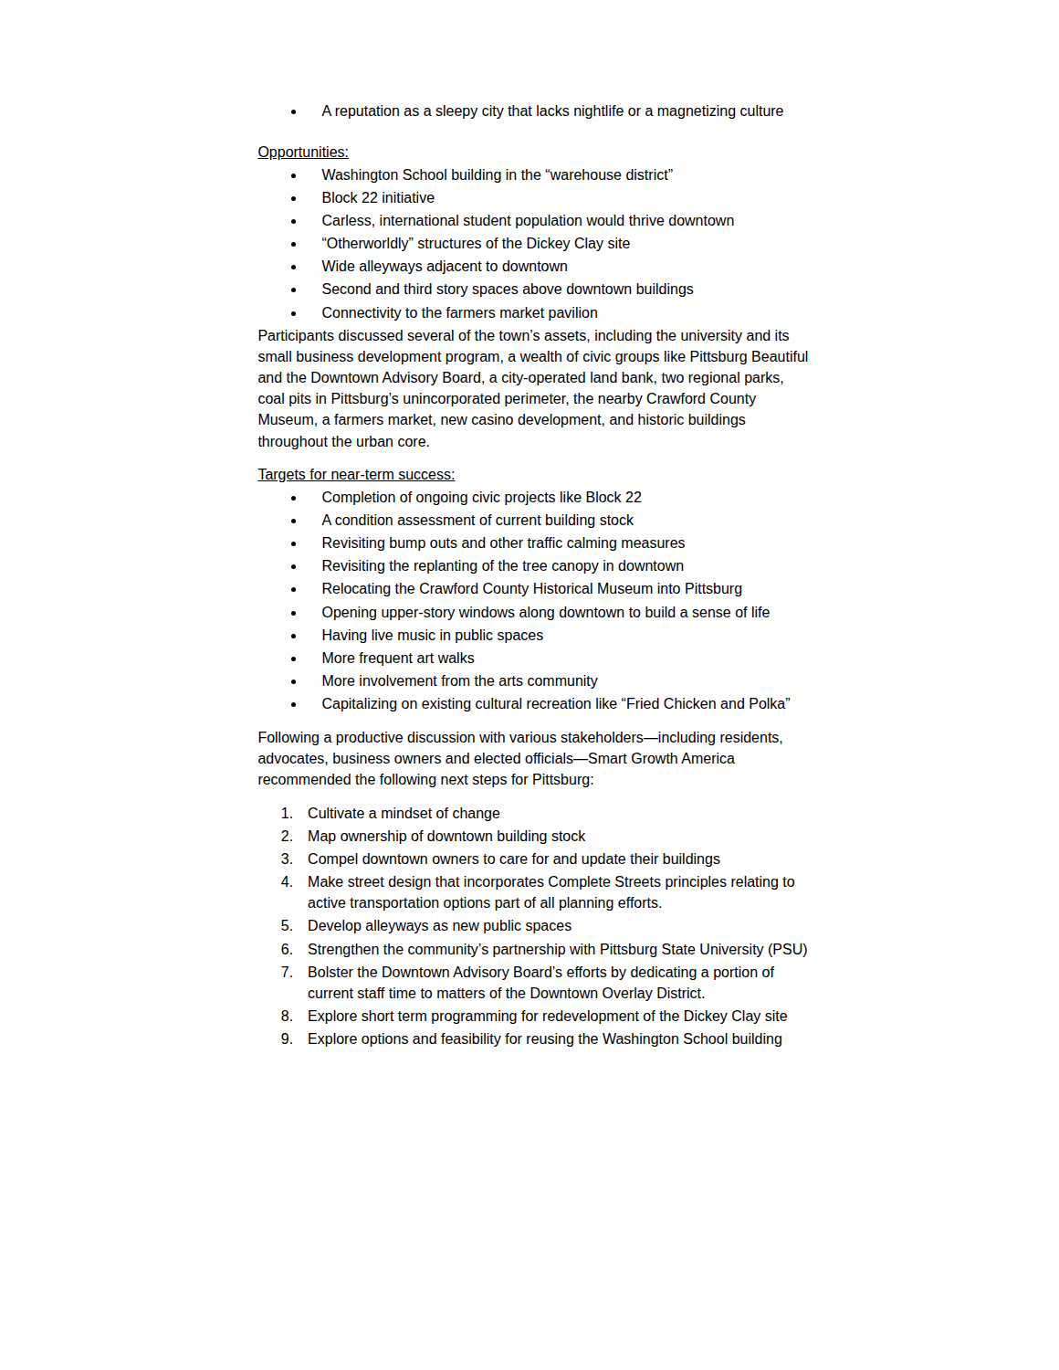A reputation as a sleepy city that lacks nightlife or a magnetizing culture
Opportunities:
Washington School building in the “warehouse district”
Block 22 initiative
Carless, international student population would thrive downtown
“Otherworldly” structures of the Dickey Clay site
Wide alleyways adjacent to downtown
Second and third story spaces above downtown buildings
Connectivity to the farmers market pavilion
Participants discussed several of the town’s assets, including the university and its small business development program, a wealth of civic groups like Pittsburg Beautiful and the Downtown Advisory Board, a city-operated land bank, two regional parks, coal pits in Pittsburg’s unincorporated perimeter, the nearby Crawford County Museum, a farmers market, new casino development, and historic buildings throughout the urban core.
Targets for near-term success:
Completion of ongoing civic projects like Block 22
A condition assessment of current building stock
Revisiting bump outs and other traffic calming measures
Revisiting the replanting of the tree canopy in downtown
Relocating the Crawford County Historical Museum into Pittsburg
Opening upper-story windows along downtown to build a sense of life
Having live music in public spaces
More frequent art walks
More involvement from the arts community
Capitalizing on existing cultural recreation like “Fried Chicken and Polka”
Following a productive discussion with various stakeholders—including residents, advocates, business owners and elected officials—Smart Growth America recommended the following next steps for Pittsburg:
Cultivate a mindset of change
Map ownership of downtown building stock
Compel downtown owners to care for and update their buildings
Make street design that incorporates Complete Streets principles relating to active transportation options part of all planning efforts.
Develop alleyways as new public spaces
Strengthen the community’s partnership with Pittsburg State University (PSU)
Bolster the Downtown Advisory Board’s efforts by dedicating a portion of current staff time to matters of the Downtown Overlay District.
Explore short term programming for redevelopment of the Dickey Clay site
Explore options and feasibility for reusing the Washington School building